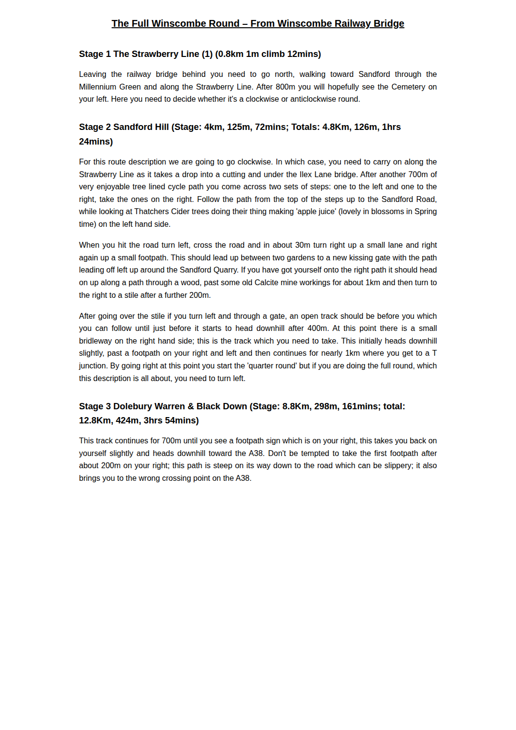The Full Winscombe Round – From Winscombe Railway Bridge
Stage 1 The Strawberry Line (1) (0.8km 1m climb 12mins)
Leaving the railway bridge behind you need to go north, walking toward Sandford through the Millennium Green and along the Strawberry Line. After 800m you will hopefully see the Cemetery on your left. Here you need to decide whether it's a clockwise or anticlockwise round.
Stage 2 Sandford Hill (Stage: 4km, 125m, 72mins; Totals: 4.8Km, 126m, 1hrs 24mins)
For this route description we are going to go clockwise. In which case, you need to carry on along the Strawberry Line as it takes a drop into a cutting and under the Ilex Lane bridge. After another 700m of very enjoyable tree lined cycle path you come across two sets of steps: one to the left and one to the right, take the ones on the right. Follow the path from the top of the steps up to the Sandford Road, while looking at Thatchers Cider trees doing their thing making 'apple juice' (lovely in blossoms in Spring time) on the left hand side.
When you hit the road turn left, cross the road and in about 30m turn right up a small lane and right again up a small footpath. This should lead up between two gardens to a new kissing gate with the path leading off left up around the Sandford Quarry. If you have got yourself onto the right path it should head on up along a path through a wood, past some old Calcite mine workings for about 1km and then turn to the right to a stile after a further 200m.
After going over the stile if you turn left and through a gate, an open track should be before you which you can follow until just before it starts to head downhill after 400m. At this point there is a small bridleway on the right hand side; this is the track which you need to take. This initially heads downhill slightly, past a footpath on your right and left and then continues for nearly 1km where you get to a T junction. By going right at this point you start the 'quarter round' but if you are doing the full round, which this description is all about, you need to turn left.
Stage 3 Dolebury Warren & Black Down (Stage: 8.8Km, 298m, 161mins; total: 12.8Km, 424m, 3hrs 54mins)
This track continues for 700m until you see a footpath sign which is on your right, this takes you back on yourself slightly and heads downhill toward the A38. Don't be tempted to take the first footpath after about 200m on your right; this path is steep on its way down to the road which can be slippery; it also brings you to the wrong crossing point on the A38.